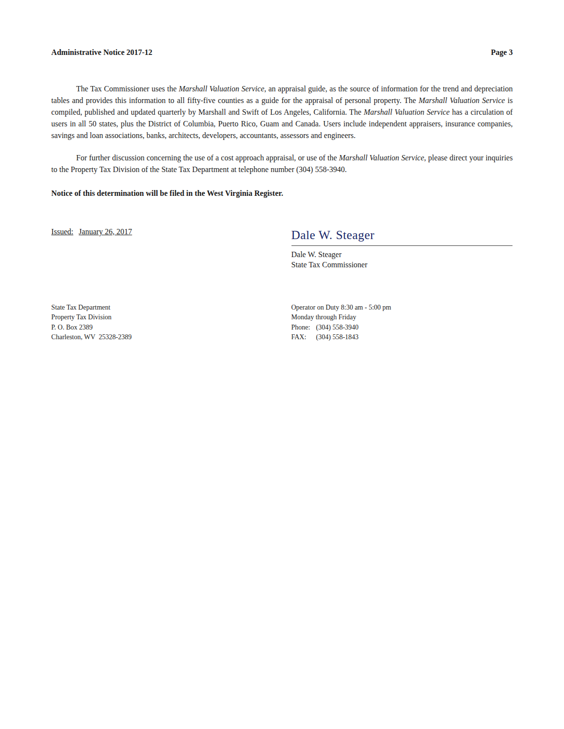Administrative Notice 2017-12 Page 3
The Tax Commissioner uses the Marshall Valuation Service, an appraisal guide, as the source of information for the trend and depreciation tables and provides this information to all fifty-five counties as a guide for the appraisal of personal property. The Marshall Valuation Service is compiled, published and updated quarterly by Marshall and Swift of Los Angeles, California. The Marshall Valuation Service has a circulation of users in all 50 states, plus the District of Columbia, Puerto Rico, Guam and Canada. Users include independent appraisers, insurance companies, savings and loan associations, banks, architects, developers, accountants, assessors and engineers.
For further discussion concerning the use of a cost approach appraisal, or use of the Marshall Valuation Service, please direct your inquiries to the Property Tax Division of the State Tax Department at telephone number (304) 558-3940.
Notice of this determination will be filed in the West Virginia Register.
Issued: January 26, 2017
Dale W. Steager
Dale W. Steager
State Tax Commissioner
State Tax Department
Property Tax Division
P. O. Box 2389
Charleston, WV 25328-2389
Operator on Duty 8:30 am - 5:00 pm
Monday through Friday
Phone: (304) 558-3940
FAX: (304) 558-1843